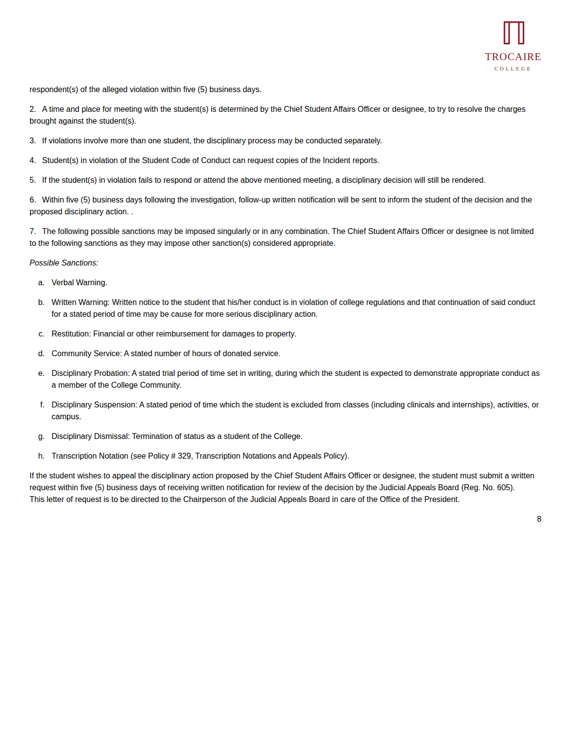ℿ
TROCAIRE
COLLEGE
respondent(s) of the alleged violation within five (5) business days.
2. A time and place for meeting with the student(s) is determined by the Chief Student Affairs Officer or designee, to try to resolve the charges brought against the student(s).
3. If violations involve more than one student, the disciplinary process may be conducted separately.
4. Student(s) in violation of the Student Code of Conduct can request copies of the Incident reports.
5. If the student(s) in violation fails to respond or attend the above mentioned meeting, a disciplinary decision will still be rendered.
6. Within five (5) business days following the investigation, follow-up written notification will be sent to inform the student of the decision and the proposed disciplinary action. .
7. The following possible sanctions may be imposed singularly or in any combination. The Chief Student Affairs Officer or designee is not limited to the following sanctions as they may impose other sanction(s) considered appropriate.
Possible Sanctions:
Verbal Warning.
Written Warning: Written notice to the student that his/her conduct is in violation of college regulations and that continuation of said conduct for a stated period of time may be cause for more serious disciplinary action.
Restitution: Financial or other reimbursement for damages to property.
Community Service: A stated number of hours of donated service.
Disciplinary Probation: A stated trial period of time set in writing, during which the student is expected to demonstrate appropriate conduct as a member of the College Community.
Disciplinary Suspension: A stated period of time which the student is excluded from classes (including clinicals and internships), activities, or campus.
Disciplinary Dismissal: Termination of status as a student of the College.
Transcription Notation (see Policy # 329, Transcription Notations and Appeals Policy).
If the student wishes to appeal the disciplinary action proposed by the Chief Student Affairs Officer or designee, the student must submit a written request within five (5) business days of receiving written notification for review of the decision by the Judicial Appeals Board (Reg. No. 605).
This letter of request is to be directed to the Chairperson of the Judicial Appeals Board in care of the Office of the President.
8